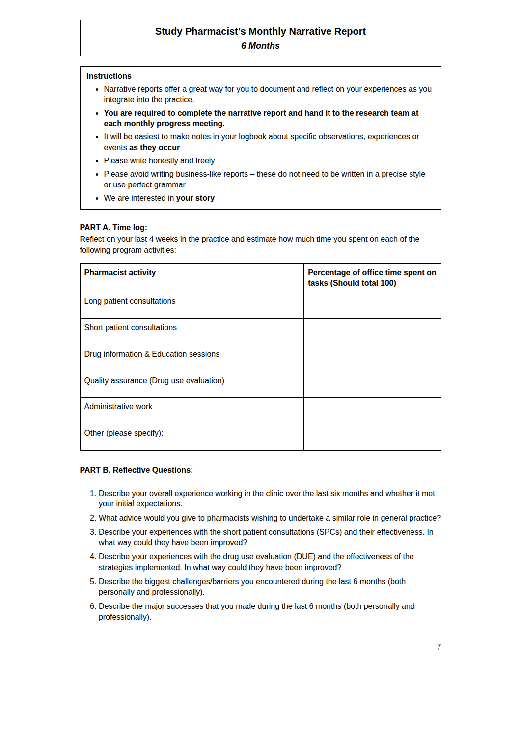Study Pharmacist’s Monthly Narrative Report
6 Months
Instructions
Narrative reports offer a great way for you to document and reflect on your experiences as you integrate into the practice.
You are required to complete the narrative report and hand it to the research team at each monthly progress meeting.
It will be easiest to make notes in your logbook about specific observations, experiences or events as they occur
Please write honestly and freely
Please avoid writing business-like reports – these do not need to be written in a precise style or use perfect grammar
We are interested in your story
PART A. Time log:
Reflect on your last 4 weeks in the practice and estimate how much time you spent on each of the following program activities:
| Pharmacist activity | Percentage of office time spent on tasks (Should total 100) |
| --- | --- |
| Long patient consultations | |
| Short patient consultations | |
| Drug information & Education sessions | |
| Quality assurance (Drug use evaluation) | |
| Administrative work | |
| Other (please specify): | |
PART B. Reflective Questions:
Describe your overall experience working in the clinic over the last six months and whether it met your initial expectations.
What advice would you give to pharmacists wishing to undertake a similar role in general practice?
Describe your experiences with the short patient consultations (SPCs) and their effectiveness. In what way could they have been improved?
Describe your experiences with the drug use evaluation (DUE) and the effectiveness of the strategies implemented. In what way could they have been improved?
Describe the biggest challenges/barriers you encountered during the last 6 months (both personally and professionally).
Describe the major successes that you made during the last 6 months (both personally and professionally).
7